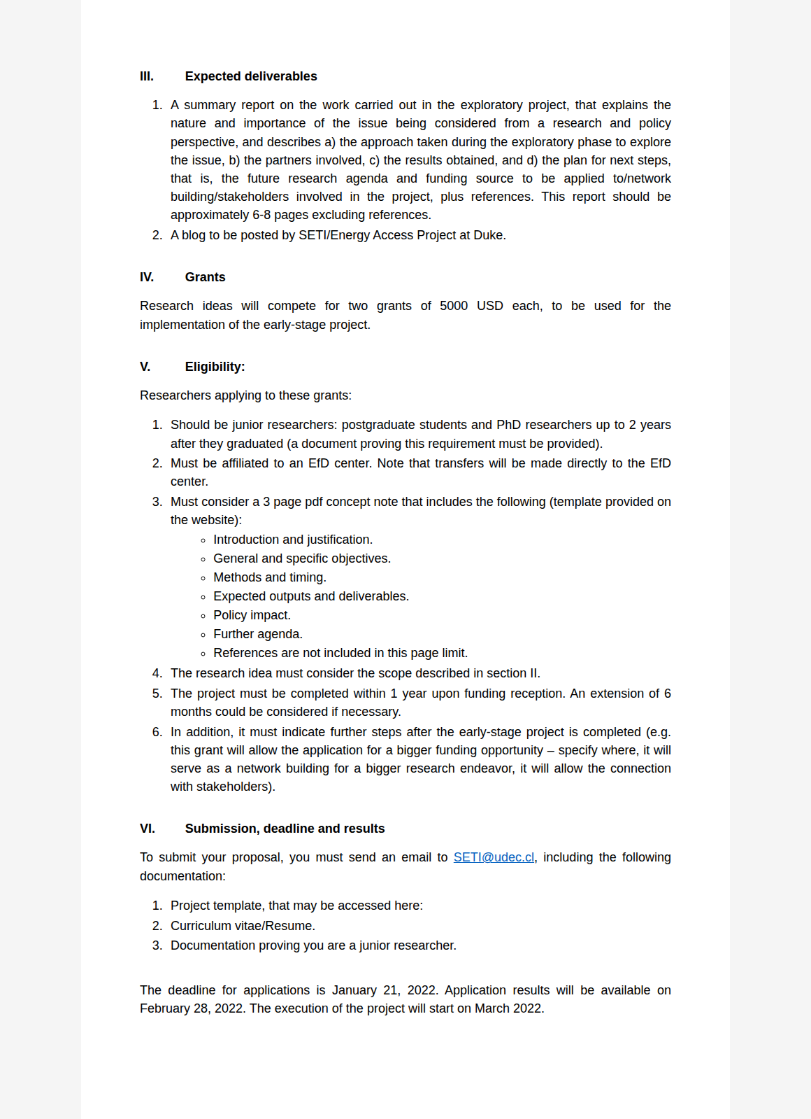III. Expected deliverables
A summary report on the work carried out in the exploratory project, that explains the nature and importance of the issue being considered from a research and policy perspective, and describes a) the approach taken during the exploratory phase to explore the issue, b) the partners involved, c) the results obtained, and d) the plan for next steps, that is, the future research agenda and funding source to be applied to/network building/stakeholders involved in the project, plus references. This report should be approximately 6-8 pages excluding references.
A blog to be posted by SETI/Energy Access Project at Duke.
IV. Grants
Research ideas will compete for two grants of 5000 USD each, to be used for the implementation of the early-stage project.
V. Eligibility:
Researchers applying to these grants:
Should be junior researchers: postgraduate students and PhD researchers up to 2 years after they graduated (a document proving this requirement must be provided).
Must be affiliated to an EfD center. Note that transfers will be made directly to the EfD center.
Must consider a 3 page pdf concept note that includes the following (template provided on the website):
Introduction and justification.
General and specific objectives.
Methods and timing.
Expected outputs and deliverables.
Policy impact.
Further agenda.
References are not included in this page limit.
The research idea must consider the scope described in section II.
The project must be completed within 1 year upon funding reception. An extension of 6 months could be considered if necessary.
In addition, it must indicate further steps after the early-stage project is completed (e.g. this grant will allow the application for a bigger funding opportunity – specify where, it will serve as a network building for a bigger research endeavor, it will allow the connection with stakeholders).
VI. Submission, deadline and results
To submit your proposal, you must send an email to SETI@udec.cl, including the following documentation:
Project template, that may be accessed here:
Curriculum vitae/Resume.
Documentation proving you are a junior researcher.
The deadline for applications is January 21, 2022. Application results will be available on February 28, 2022. The execution of the project will start on March 2022.